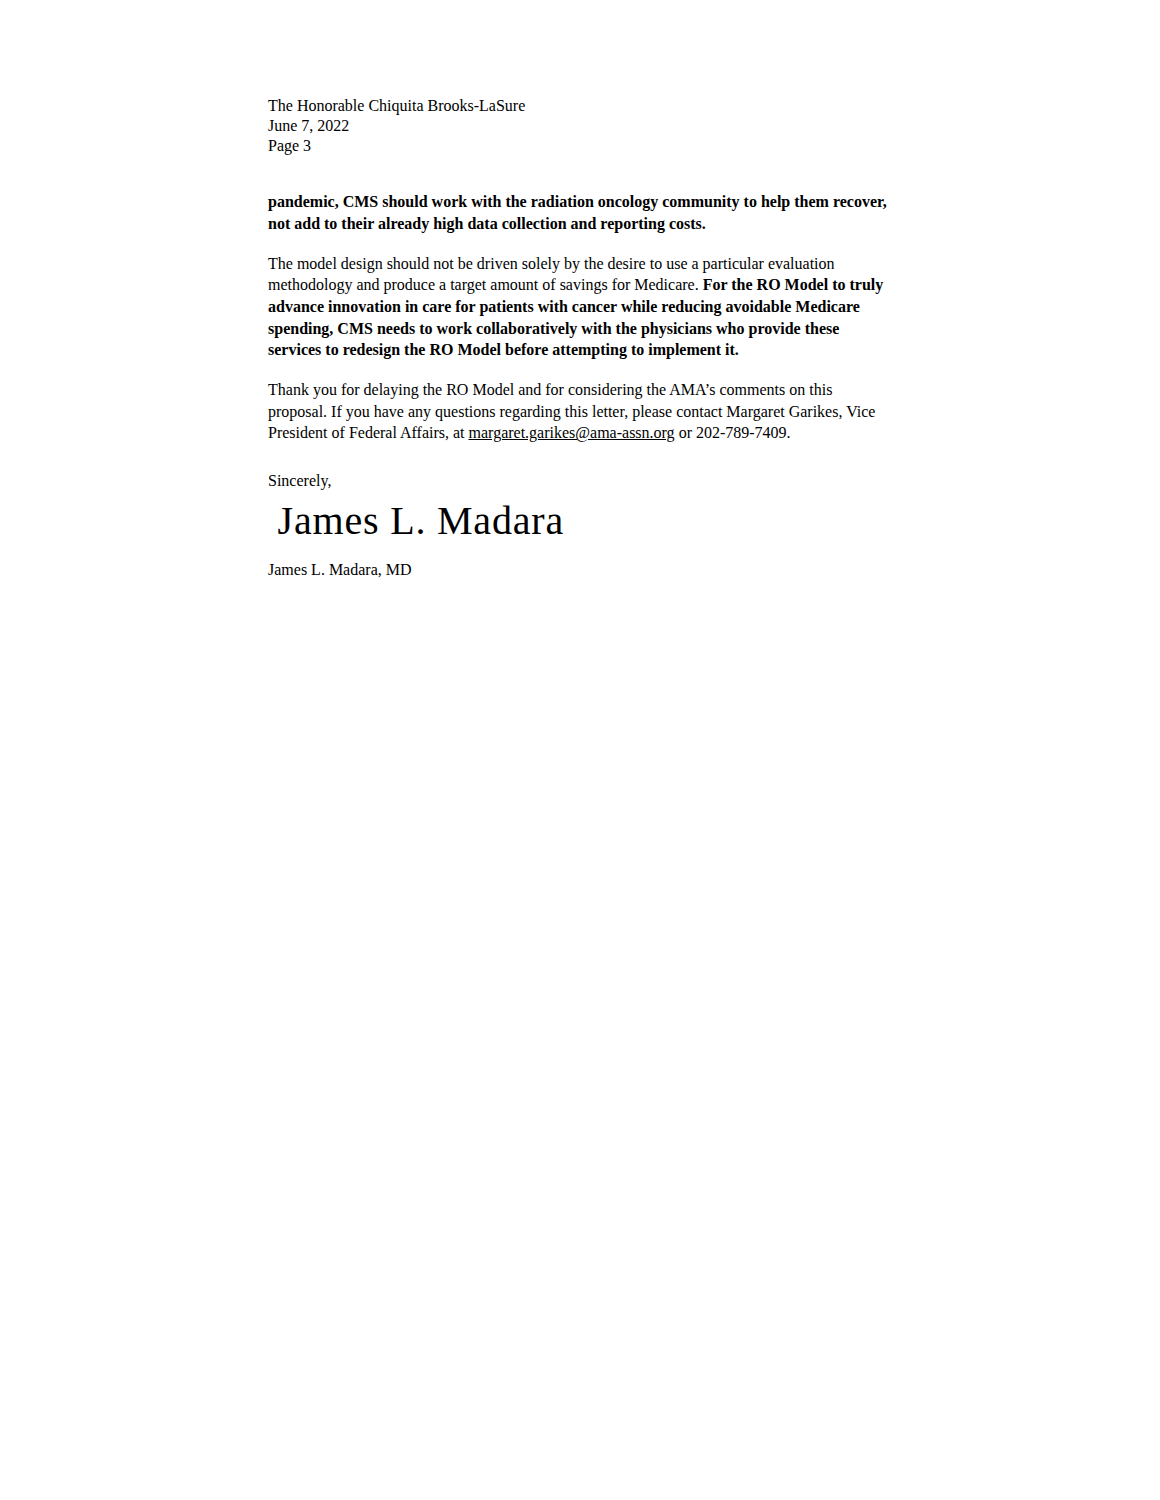The Honorable Chiquita Brooks-LaSure
June 7, 2022
Page 3
pandemic, CMS should work with the radiation oncology community to help them recover, not add to their already high data collection and reporting costs.
The model design should not be driven solely by the desire to use a particular evaluation methodology and produce a target amount of savings for Medicare. For the RO Model to truly advance innovation in care for patients with cancer while reducing avoidable Medicare spending, CMS needs to work collaboratively with the physicians who provide these services to redesign the RO Model before attempting to implement it.
Thank you for delaying the RO Model and for considering the AMA’s comments on this proposal. If you have any questions regarding this letter, please contact Margaret Garikes, Vice President of Federal Affairs, at margaret.garikes@ama-assn.org or 202-789-7409.
Sincerely,
James L. Madara
James L. Madara, MD